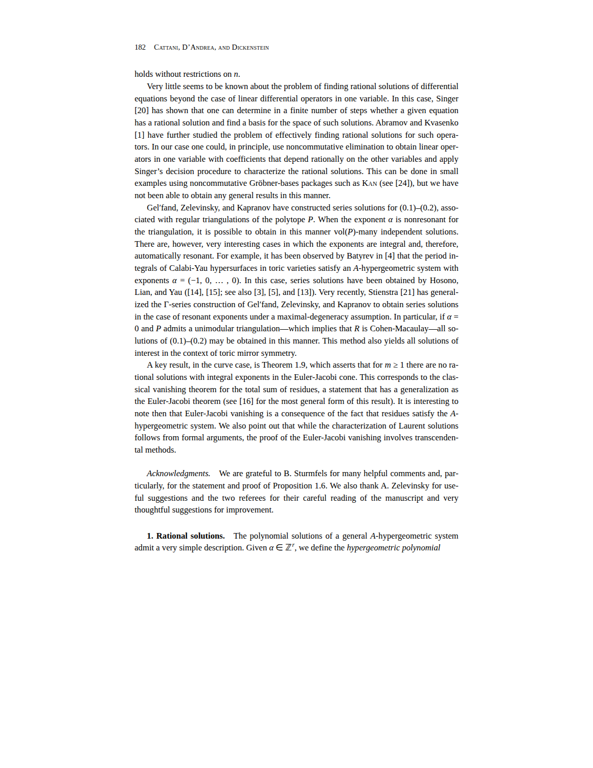182 Cattani, D’Andrea, and Dickenstein
holds without restrictions on n.
Very little seems to be known about the problem of finding rational solutions of differential equations beyond the case of linear differential operators in one variable. In this case, Singer [20] has shown that one can determine in a finite number of steps whether a given equation has a rational solution and find a basis for the space of such solutions. Abramov and Kvasenko [1] have further studied the problem of effectively finding rational solutions for such operators. In our case one could, in principle, use noncommutative elimination to obtain linear operators in one variable with coefficients that depend rationally on the other variables and apply Singer’s decision procedure to characterize the rational solutions. This can be done in small examples using noncommutative Gröbner-bases packages such as Kan (see [24]), but we have not been able to obtain any general results in this manner.
Gel′fand, Zelevinsky, and Kapranov have constructed series solutions for (0.1)–(0.2), associated with regular triangulations of the polytope P. When the exponent α is nonresonant for the triangulation, it is possible to obtain in this manner vol(P)-many independent solutions. There are, however, very interesting cases in which the exponents are integral and, therefore, automatically resonant. For example, it has been observed by Batyrev in [4] that the period integrals of Calabi-Yau hypersurfaces in toric varieties satisfy an A-hypergeometric system with exponents α = (−1, 0, … , 0). In this case, series solutions have been obtained by Hosono, Lian, and Yau ([14], [15]; see also [3], [5], and [13]). Very recently, Stienstra [21] has generalized the Γ-series construction of Gel′fand, Zelevinsky, and Kapranov to obtain series solutions in the case of resonant exponents under a maximal-degeneracy assumption. In particular, if α = 0 and P admits a unimodular triangulation—which implies that R is Cohen-Macaulay—all solutions of (0.1)–(0.2) may be obtained in this manner. This method also yields all solutions of interest in the context of toric mirror symmetry.
A key result, in the curve case, is Theorem 1.9, which asserts that for m ≥ 1 there are no rational solutions with integral exponents in the Euler-Jacobi cone. This corresponds to the classical vanishing theorem for the total sum of residues, a statement that has a generalization as the Euler-Jacobi theorem (see [16] for the most general form of this result). It is interesting to note then that Euler-Jacobi vanishing is a consequence of the fact that residues satisfy the A-hypergeometric system. We also point out that while the characterization of Laurent solutions follows from formal arguments, the proof of the Euler-Jacobi vanishing involves transcendental methods.
Acknowledgments. We are grateful to B. Sturmfels for many helpful comments and, particularly, for the statement and proof of Proposition 1.6. We also thank A. Zelevinsky for useful suggestions and the two referees for their careful reading of the manuscript and very thoughtful suggestions for improvement.
1. Rational solutions. The polynomial solutions of a general A-hypergeometric system admit a very simple description. Given α ∈ ℤr, we define the hypergeometric polynomial